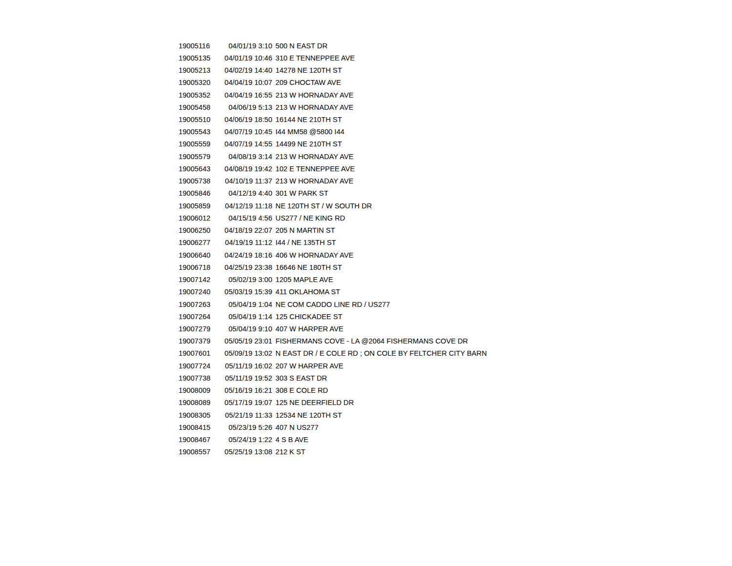| 19005116 | 04/01/19 3:10 | 500 N EAST DR |
| 19005135 | 04/01/19 10:46 | 310 E TENNEPPEE AVE |
| 19005213 | 04/02/19 14:40 | 14278 NE 120TH ST |
| 19005320 | 04/04/19 10:07 | 209 CHOCTAW AVE |
| 19005352 | 04/04/19 16:55 | 213 W HORNADAY AVE |
| 19005458 | 04/06/19 5:13 | 213 W HORNADAY AVE |
| 19005510 | 04/06/19 18:50 | 16144 NE 210TH ST |
| 19005543 | 04/07/19 10:45 | I44 MM58 @5800 I44 |
| 19005559 | 04/07/19 14:55 | 14499 NE 210TH ST |
| 19005579 | 04/08/19 3:14 | 213 W HORNADAY AVE |
| 19005643 | 04/08/19 19:42 | 102 E TENNEPPEE AVE |
| 19005738 | 04/10/19 11:37 | 213 W HORNADAY AVE |
| 19005846 | 04/12/19 4:40 | 301 W PARK ST |
| 19005859 | 04/12/19 11:18 | NE 120TH ST / W SOUTH DR |
| 19006012 | 04/15/19 4:56 | US277 / NE KING RD |
| 19006250 | 04/18/19 22:07 | 205 N MARTIN ST |
| 19006277 | 04/19/19 11:12 | I44 / NE 135TH ST |
| 19006640 | 04/24/19 18:16 | 406 W HORNADAY AVE |
| 19006718 | 04/25/19 23:38 | 16646 NE 180TH ST |
| 19007142 | 05/02/19 3:00 | 1205 MAPLE AVE |
| 19007240 | 05/03/19 15:39 | 411 OKLAHOMA ST |
| 19007263 | 05/04/19 1:04 | NE COM CADDO LINE RD / US277 |
| 19007264 | 05/04/19 1:14 | 125 CHICKADEE ST |
| 19007279 | 05/04/19 9:10 | 407 W HARPER AVE |
| 19007379 | 05/05/19 23:01 | FISHERMANS COVE - LA @2064 FISHERMANS COVE DR |
| 19007601 | 05/09/19 13:02 | N EAST DR / E COLE RD ; ON COLE BY FELTCHER CITY BARN |
| 19007724 | 05/11/19 16:02 | 207 W HARPER AVE |
| 19007738 | 05/11/19 19:52 | 303 S EAST DR |
| 19008009 | 05/16/19 16:21 | 308 E COLE RD |
| 19008089 | 05/17/19 19:07 | 125 NE DEERFIELD DR |
| 19008305 | 05/21/19 11:33 | 12534 NE 120TH ST |
| 19008415 | 05/23/19 5:26 | 407 N US277 |
| 19008467 | 05/24/19 1:22 | 4 S B AVE |
| 19008557 | 05/25/19 13:08 | 212 K ST |